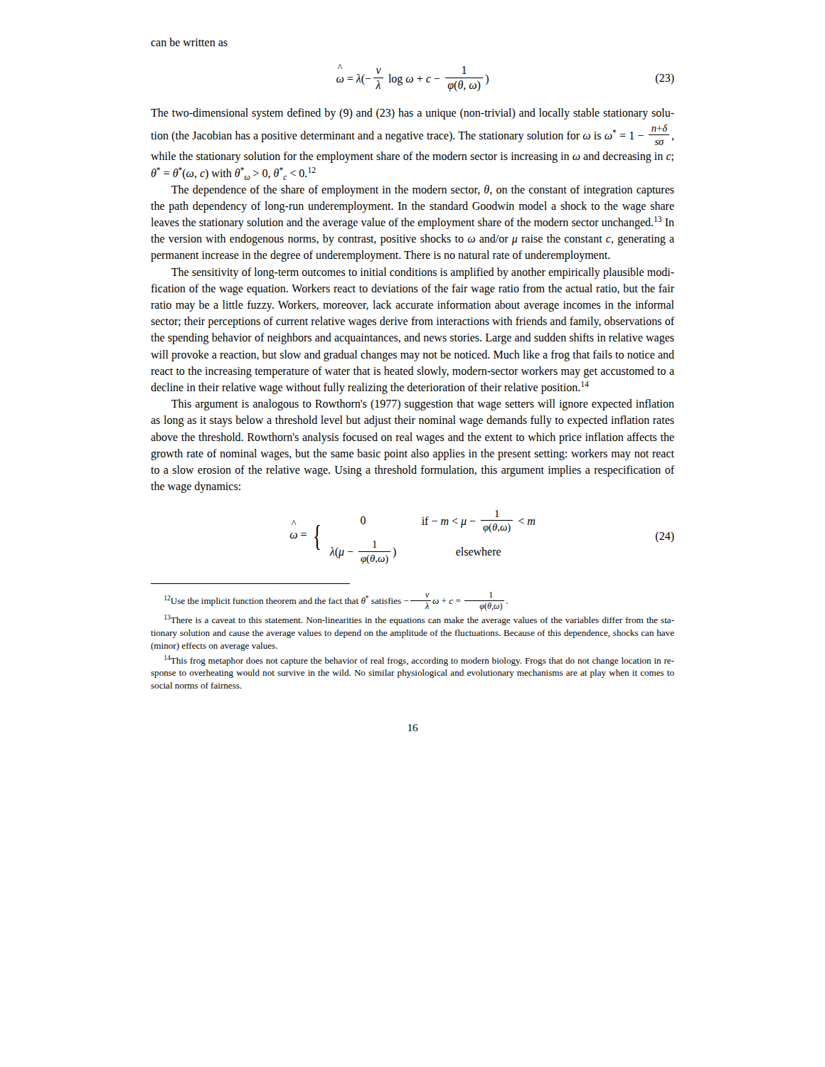can be written as
ω = λ(−νλ log ω + c − 1 φ(θ, ω))
(23)
The two-dimensional system defined by (9) and (23) has a unique (non-trivial) and locally stable stationary solution (the Jacobian has a positive determinant and a negative trace). The stationary solution for ω is ω* = 1 − n+δ sσ, while the stationary solution for the employment share of the modern sector is increasing in ω and decreasing in c; θ* = θ*(ω, c) with θ*ω > 0, θ*c < 0.12
The dependence of the share of employment in the modern sector, θ, on the constant of integration captures the path dependency of long-run underemployment. In the standard Goodwin model a shock to the wage share leaves the stationary solution and the average value of the employment share of the modern sector unchanged.13 In the version with endogenous norms, by contrast, positive shocks to ω and/or μ raise the constant c, generating a permanent increase in the degree of underemployment. There is no natural rate of underemployment.
The sensitivity of long-term outcomes to initial conditions is amplified by another empirically plausible modification of the wage equation. Workers react to deviations of the fair wage ratio from the actual ratio, but the fair ratio may be a little fuzzy. Workers, moreover, lack accurate information about average incomes in the informal sector; their perceptions of current relative wages derive from interactions with friends and family, observations of the spending behavior of neighbors and acquaintances, and news stories. Large and sudden shifts in relative wages will provoke a reaction, but slow and gradual changes may not be noticed. Much like a frog that fails to notice and react to the increasing temperature of water that is heated slowly, modern-sector workers may get accustomed to a decline in their relative wage without fully realizing the deterioration of their relative position.14
This argument is analogous to Rowthorn's (1977) suggestion that wage setters will ignore expected inflation as long as it stays below a threshold level but adjust their nominal wage demands fully to expected inflation rates above the threshold. Rowthorn's analysis focused on real wages and the extent to which price inflation affects the growth rate of nominal wages, but the same basic point also applies in the present setting: workers may not react to a slow erosion of the relative wage. Using a threshold formulation, this argument implies a respecification of the wage dynamics:
ω = { 0 if − m < μ − 1 φ(θ,ω) < m λ(μ − 1 φ(θ,ω)) elsewhere
(24)
12Use the implicit function theorem and the fact that θ* satisfies −νλ ω + c = 1 φ(θ,ω).
13There is a caveat to this statement. Non-linearities in the equations can make the average values of the variables differ from the stationary solution and cause the average values to depend on the amplitude of the fluctuations. Because of this dependence, shocks can have (minor) effects on average values.
14This frog metaphor does not capture the behavior of real frogs, according to modern biology. Frogs that do not change location in response to overheating would not survive in the wild. No similar physiological and evolutionary mechanisms are at play when it comes to social norms of fairness.
16